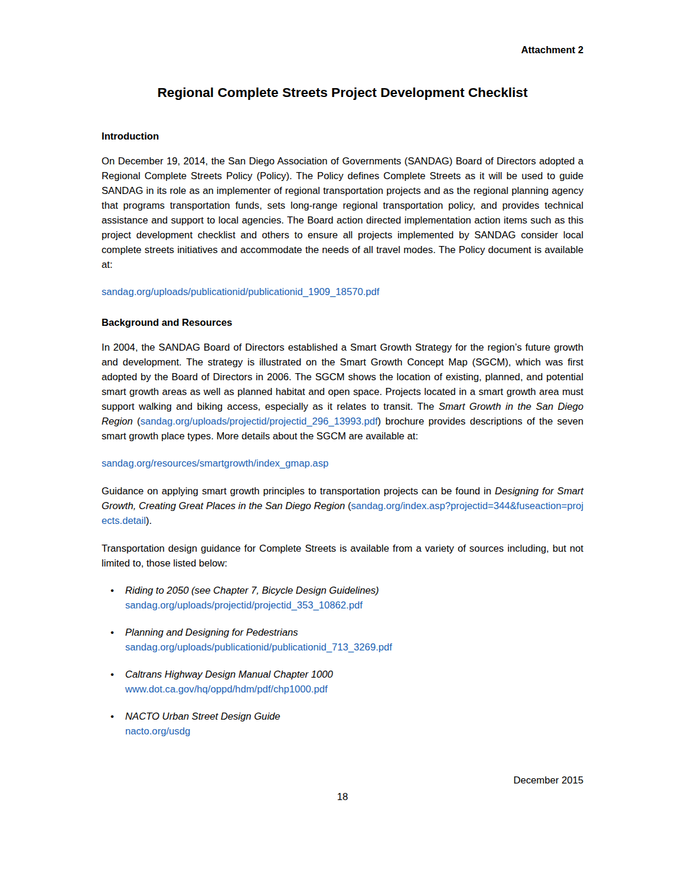Attachment 2
Regional Complete Streets Project Development Checklist
Introduction
On December 19, 2014, the San Diego Association of Governments (SANDAG) Board of Directors adopted a Regional Complete Streets Policy (Policy). The Policy defines Complete Streets as it will be used to guide SANDAG in its role as an implementer of regional transportation projects and as the regional planning agency that programs transportation funds, sets long-range regional transportation policy, and provides technical assistance and support to local agencies. The Board action directed implementation action items such as this project development checklist and others to ensure all projects implemented by SANDAG consider local complete streets initiatives and accommodate the needs of all travel modes. The Policy document is available at:
sandag.org/uploads/publicationid/publicationid_1909_18570.pdf
Background and Resources
In 2004, the SANDAG Board of Directors established a Smart Growth Strategy for the region’s future growth and development. The strategy is illustrated on the Smart Growth Concept Map (SGCM), which was first adopted by the Board of Directors in 2006. The SGCM shows the location of existing, planned, and potential smart growth areas as well as planned habitat and open space. Projects located in a smart growth area must support walking and biking access, especially as it relates to transit. The Smart Growth in the San Diego Region (sandag.org/uploads/projectid/projectid_296_13993.pdf) brochure provides descriptions of the seven smart growth place types. More details about the SGCM are available at:
sandag.org/resources/smartgrowth/index_gmap.asp
Guidance on applying smart growth principles to transportation projects can be found in Designing for Smart Growth, Creating Great Places in the San Diego Region (sandag.org/index.asp?projectid=344&fuseaction=projects.detail).
Transportation design guidance for Complete Streets is available from a variety of sources including, but not limited to, those listed below:
Riding to 2050 (see Chapter 7, Bicycle Design Guidelines) sandag.org/uploads/projectid/projectid_353_10862.pdf
Planning and Designing for Pedestrians sandag.org/uploads/publicationid/publicationid_713_3269.pdf
Caltrans Highway Design Manual Chapter 1000 www.dot.ca.gov/hq/oppd/hdm/pdf/chp1000.pdf
NACTO Urban Street Design Guide nacto.org/usdg
December 2015
18